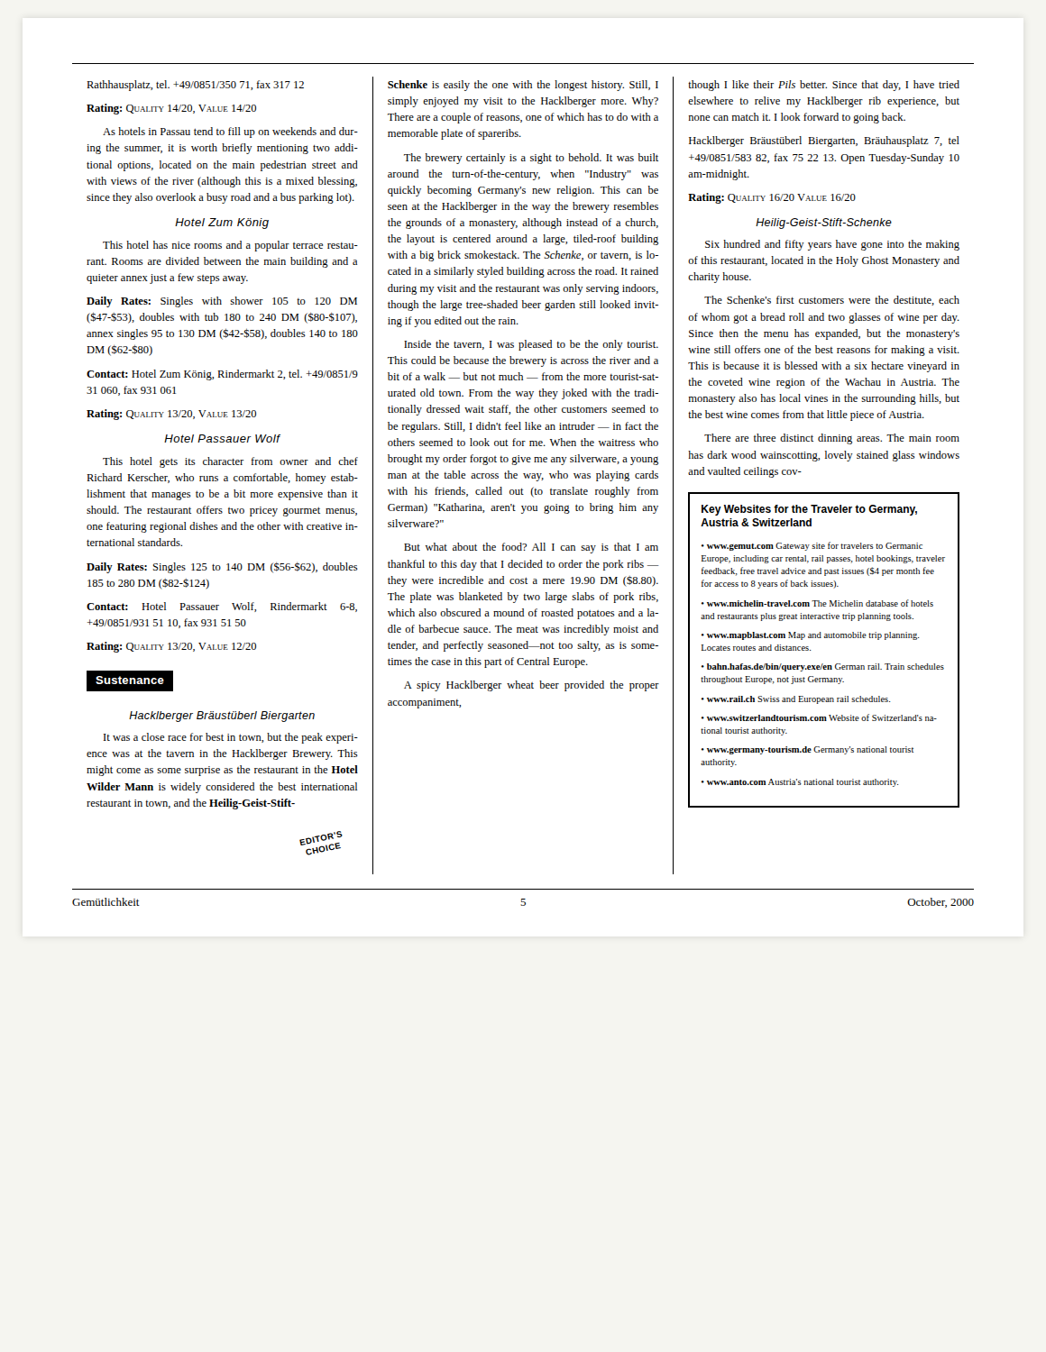Rathhausplatz, tel. +49/0851/350 71, fax 317 12
Rating: Quality 14/20, Value 14/20
As hotels in Passau tend to fill up on weekends and during the summer, it is worth briefly mentioning two additional options, located on the main pedestrian street and with views of the river (although this is a mixed blessing, since they also overlook a busy road and a bus parking lot).
Hotel Zum König
This hotel has nice rooms and a popular terrace restaurant. Rooms are divided between the main building and a quieter annex just a few steps away.
Daily Rates: Singles with shower 105 to 120 DM ($47-$53), doubles with tub 180 to 240 DM ($80-$107), annex singles 95 to 130 DM ($42-$58), doubles 140 to 180 DM ($62-$80)
Contact: Hotel Zum König, Rindermarkt 2, tel. +49/0851/9 31 060, fax 931 061
Rating: Quality 13/20, Value 13/20
Hotel Passauer Wolf
This hotel gets its character from owner and chef Richard Kerscher, who runs a comfortable, homey establishment that manages to be a bit more expensive than it should. The restaurant offers two pricey gourmet menus, one featuring regional dishes and the other with creative international standards.
Daily Rates: Singles 125 to 140 DM ($56-$62), doubles 185 to 280 DM ($82-$124)
Contact: Hotel Passauer Wolf, Rindermarkt 6-8, +49/0851/931 51 10, fax 931 51 50
Rating: Quality 13/20, Value 12/20
Sustenance
Hacklberger Bräustüberl Biergarten
It was a close race for best in town, but the peak experience was at the tavern in the Hacklberger Brewery. This might come as some surprise as the restaurant in the Hotel Wilder Mann is widely considered the best international restaurant in town, and the Heilig-Geist-Stift-
EDITOR'S
CHOICE
Schenke is easily the one with the longest history. Still, I simply enjoyed my visit to the Hacklberger more. Why? There are a couple of reasons, one of which has to do with a memorable plate of spareribs.
The brewery certainly is a sight to behold. It was built around the turn-of-the-century, when "Industry" was quickly becoming Germany's new religion. This can be seen at the Hacklberger in the way the brewery resembles the grounds of a monastery, although instead of a church, the layout is centered around a large, tiled-roof building with a big brick smokestack. The Schenke, or tavern, is located in a similarly styled building across the road. It rained during my visit and the restaurant was only serving indoors, though the large tree-shaded beer garden still looked inviting if you edited out the rain.
Inside the tavern, I was pleased to be the only tourist. This could be because the brewery is across the river and a bit of a walk — but not much — from the more tourist-saturated old town. From the way they joked with the traditionally dressed wait staff, the other customers seemed to be regulars. Still, I didn't feel like an intruder — in fact the others seemed to look out for me. When the waitress who brought my order forgot to give me any silverware, a young man at the table across the way, who was playing cards with his friends, called out (to translate roughly from German) "Katharina, aren't you going to bring him any silverware?"
But what about the food? All I can say is that I am thankful to this day that I decided to order the pork ribs — they were incredible and cost a mere 19.90 DM ($8.80). The plate was blanketed by two large slabs of pork ribs, which also obscured a mound of roasted potatoes and a ladle of barbecue sauce. The meat was incredibly moist and tender, and perfectly seasoned—not too salty, as is sometimes the case in this part of Central Europe.
A spicy Hacklberger wheat beer provided the proper accompaniment,
though I like their Pils better. Since that day, I have tried elsewhere to relive my Hacklberger rib experience, but none can match it. I look forward to going back.
Hacklberger Bräustüberl Biergarten, Bräuhausplatz 7, tel +49/0851/583 82, fax 75 22 13. Open Tuesday-Sunday 10 am-midnight.
Rating: Quality 16/20 Value 16/20
Heilig-Geist-Stift-Schenke
Six hundred and fifty years have gone into the making of this restaurant, located in the Holy Ghost Monastery and charity house.
The Schenke's first customers were the destitute, each of whom got a bread roll and two glasses of wine per day. Since then the menu has expanded, but the monastery's wine still offers one of the best reasons for making a visit. This is because it is blessed with a six hectare vineyard in the coveted wine region of the Wachau in Austria. The monastery also has local vines in the surrounding hills, but the best wine comes from that little piece of Austria.
There are three distinct dinning areas. The main room has dark wood wainscotting, lovely stained glass windows and vaulted ceilings cov-
Key Websites for the Traveler to Germany, Austria & Switzerland
• www.gemut.com Gateway site for travelers to Germanic Europe, including car rental, rail passes, hotel bookings, traveler feedback, free travel advice and past issues ($4 per month fee for access to 8 years of back issues).
• www.michelin-travel.com The Michelin database of hotels and restaurants plus great interactive trip planning tools.
• www.mapblast.com Map and automobile trip planning. Locates routes and distances.
• bahn.hafas.de/bin/query.exe/en German rail. Train schedules throughout Europe, not just Germany.
• www.rail.ch Swiss and European rail schedules.
• www.switzerlandtourism.com Website of Switzerland's national tourist authority.
• www.germany-tourism.de Germany's national tourist authority.
• www.anto.com Austria's national tourist authority.
Gemütlichkeit 5 October, 2000